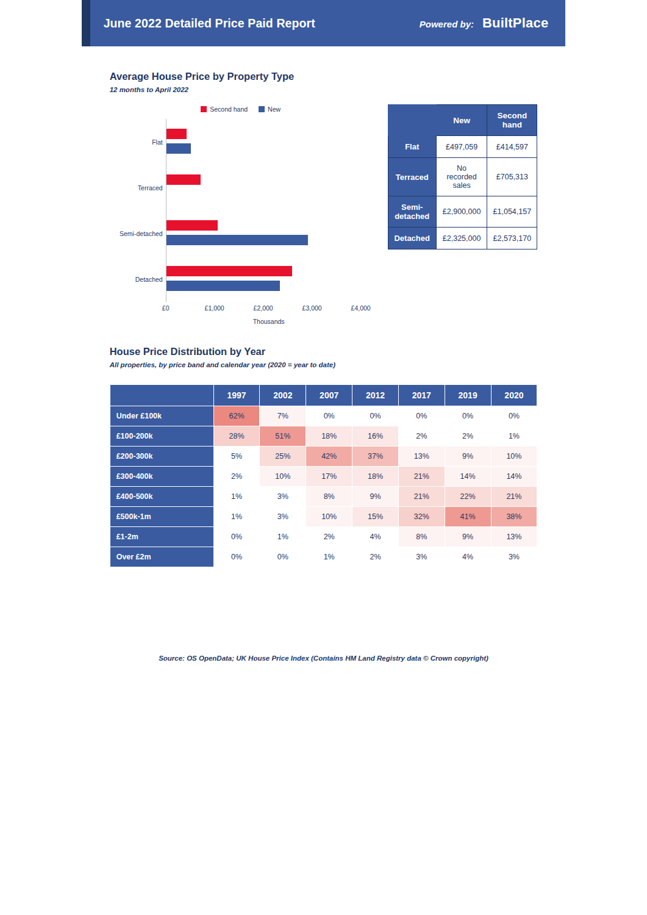June 2022 Detailed Price Paid Report
Powered by: BuiltPlace
Average House Price by Property Type
12 months to April 2022
Second hand New
Flat
Terraced
Semi-detached
Detached
£0 £1,000 £2,000 £3,000 £4,000
Thousands
| | New | Second hand |
| --- | --- | --- |
| Flat | £497,059 | £414,597 |
| Terraced | No recorded sales | £705,313 |
| Semi-detached | £2,900,000 | £1,054,157 |
| Detached | £2,325,000 | £2,573,170 |
House Price Distribution by Year
All properties, by price band and calendar year (2020 = year to date)
| | 1997 | 2002 | 2007 | 2012 | 2017 | 2019 | 2020 |
| --- | --- | --- | --- | --- | --- | --- | --- |
| Under £100k | 62% | 7% | 0% | 0% | 0% | 0% | 0% |
| £100-200k | 28% | 51% | 18% | 16% | 2% | 2% | 1% |
| £200-300k | 5% | 25% | 42% | 37% | 13% | 9% | 10% |
| £300-400k | 2% | 10% | 17% | 18% | 21% | 14% | 14% |
| £400-500k | 1% | 3% | 8% | 9% | 21% | 22% | 21% |
| £500k-1m | 1% | 3% | 10% | 15% | 32% | 41% | 38% |
| £1-2m | 0% | 1% | 2% | 4% | 8% | 9% | 13% |
| Over £2m | 0% | 0% | 1% | 2% | 3% | 4% | 3% |
Source: OS OpenData; UK House Price Index (Contains HM Land Registry data © Crown copyright)